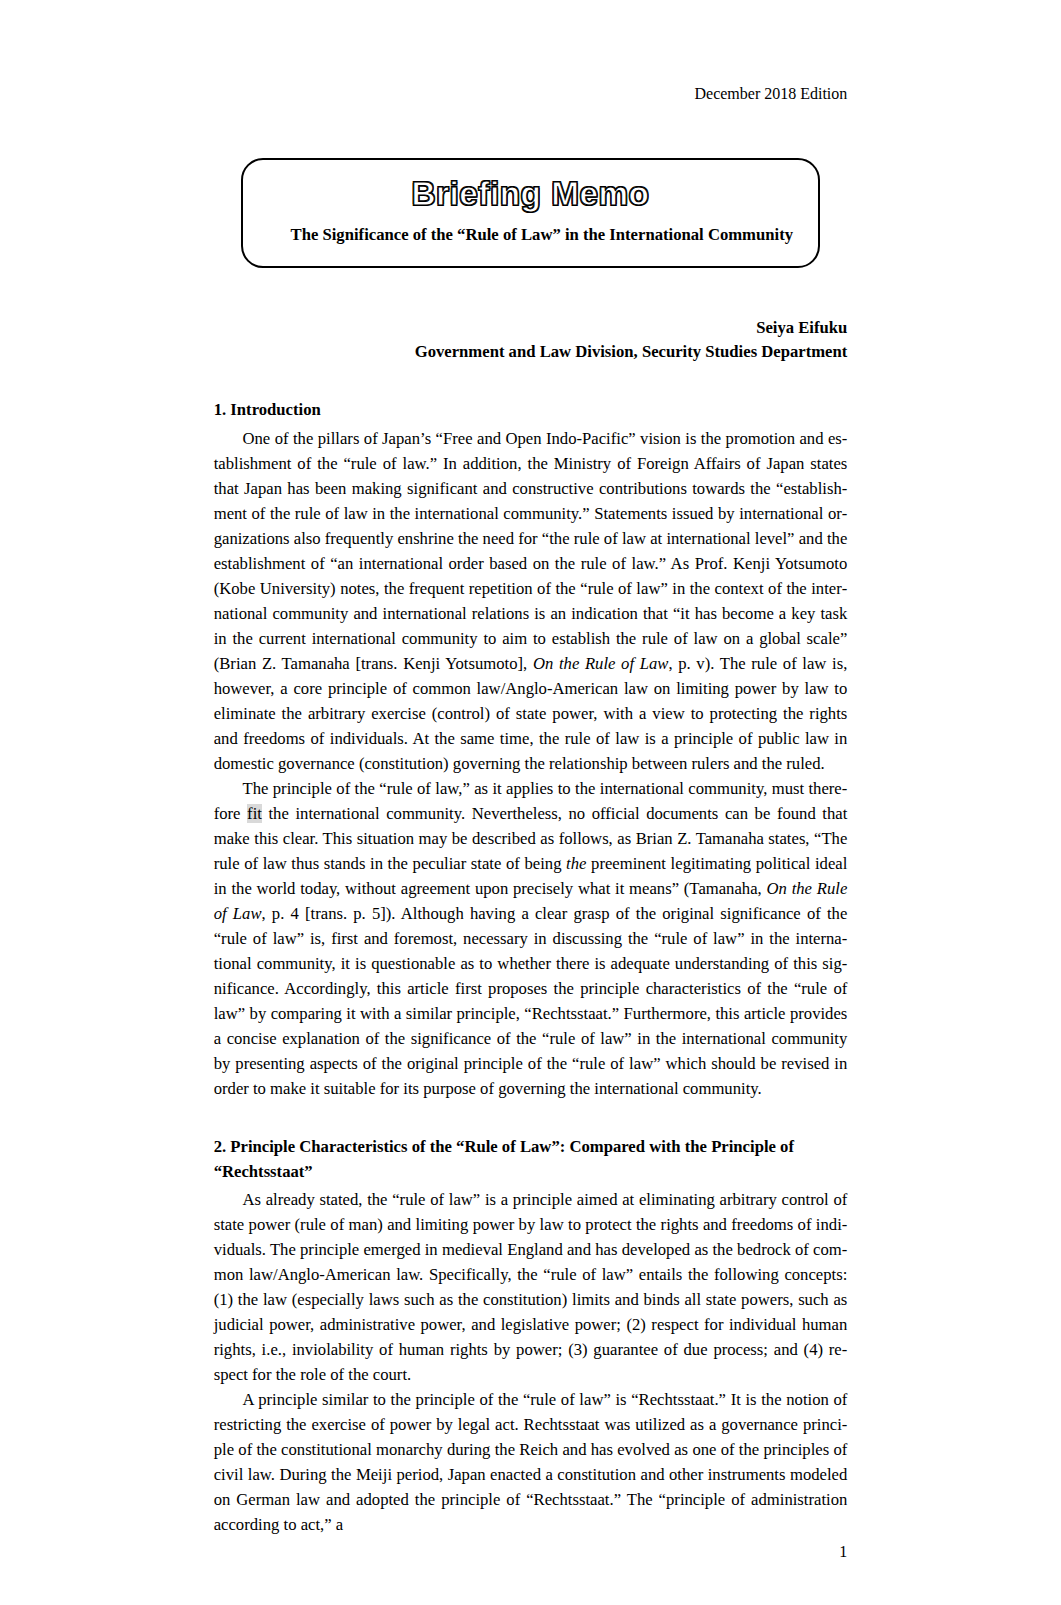December 2018 Edition
Briefing Memo
The Significance of the “Rule of Law” in the International Community
Seiya Eifuku Government and Law Division, Security Studies Department
1. Introduction
One of the pillars of Japan’s “Free and Open Indo-Pacific” vision is the promotion and establishment of the “rule of law.” In addition, the Ministry of Foreign Affairs of Japan states that Japan has been making significant and constructive contributions towards the “establishment of the rule of law in the international community.” Statements issued by international organizations also frequently enshrine the need for “the rule of law at international level” and the establishment of “an international order based on the rule of law.” As Prof. Kenji Yotsumoto (Kobe University) notes, the frequent repetition of the “rule of law” in the context of the international community and international relations is an indication that “it has become a key task in the current international community to aim to establish the rule of law on a global scale” (Brian Z. Tamanaha [trans. Kenji Yotsumoto], On the Rule of Law, p. v). The rule of law is, however, a core principle of common law/Anglo-American law on limiting power by law to eliminate the arbitrary exercise (control) of state power, with a view to protecting the rights and freedoms of individuals. At the same time, the rule of law is a principle of public law in domestic governance (constitution) governing the relationship between rulers and the ruled.
The principle of the “rule of law,” as it applies to the international community, must therefore fit the international community. Nevertheless, no official documents can be found that make this clear. This situation may be described as follows, as Brian Z. Tamanaha states, “The rule of law thus stands in the peculiar state of being the preeminent legitimating political ideal in the world today, without agreement upon precisely what it means” (Tamanaha, On the Rule of Law, p. 4 [trans. p. 5]). Although having a clear grasp of the original significance of the “rule of law” is, first and foremost, necessary in discussing the “rule of law” in the international community, it is questionable as to whether there is adequate understanding of this significance. Accordingly, this article first proposes the principle characteristics of the “rule of law” by comparing it with a similar principle, “Rechtsstaat.” Furthermore, this article provides a concise explanation of the significance of the “rule of law” in the international community by presenting aspects of the original principle of the “rule of law” which should be revised in order to make it suitable for its purpose of governing the international community.
2. Principle Characteristics of the “Rule of Law”: Compared with the Principle of “Rechtsstaat”
As already stated, the “rule of law” is a principle aimed at eliminating arbitrary control of state power (rule of man) and limiting power by law to protect the rights and freedoms of individuals. The principle emerged in medieval England and has developed as the bedrock of common law/Anglo-American law. Specifically, the “rule of law” entails the following concepts: (1) the law (especially laws such as the constitution) limits and binds all state powers, such as judicial power, administrative power, and legislative power; (2) respect for individual human rights, i.e., inviolability of human rights by power; (3) guarantee of due process; and (4) respect for the role of the court.
A principle similar to the principle of the “rule of law” is “Rechtsstaat.” It is the notion of restricting the exercise of power by legal act. Rechtsstaat was utilized as a governance principle of the constitutional monarchy during the Reich and has evolved as one of the principles of civil law. During the Meiji period, Japan enacted a constitution and other instruments modeled on German law and adopted the principle of “Rechtsstaat.” The “principle of administration according to act,” a
1